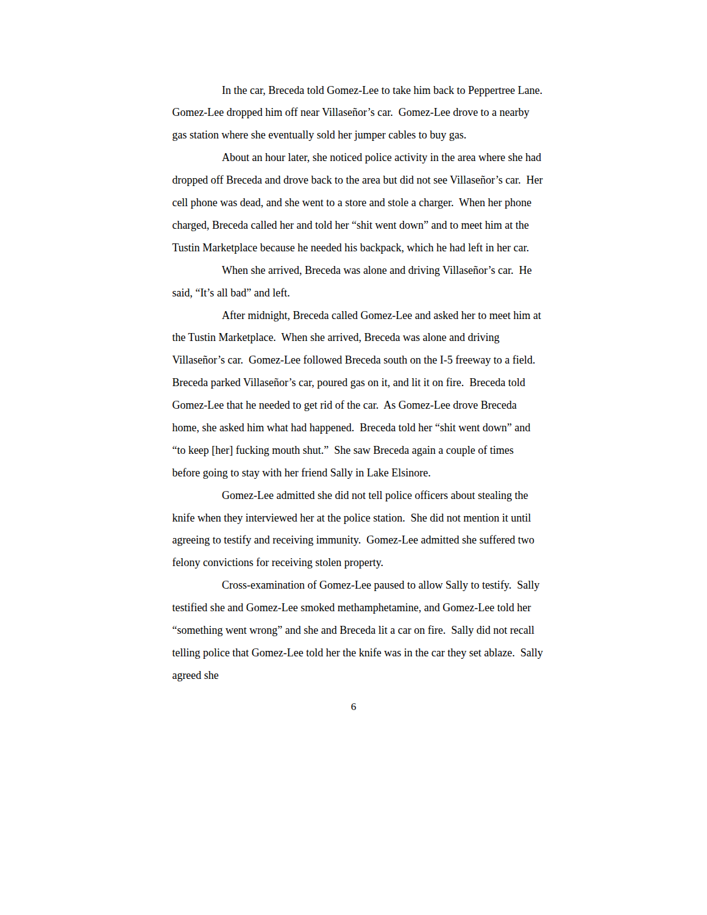In the car, Breceda told Gomez-Lee to take him back to Peppertree Lane. Gomez-Lee dropped him off near Villaseñor’s car. Gomez-Lee drove to a nearby gas station where she eventually sold her jumper cables to buy gas.
About an hour later, she noticed police activity in the area where she had dropped off Breceda and drove back to the area but did not see Villaseñor’s car. Her cell phone was dead, and she went to a store and stole a charger. When her phone charged, Breceda called her and told her “shit went down” and to meet him at the Tustin Marketplace because he needed his backpack, which he had left in her car.
When she arrived, Breceda was alone and driving Villaseñor’s car. He said, “It’s all bad” and left.
After midnight, Breceda called Gomez-Lee and asked her to meet him at the Tustin Marketplace. When she arrived, Breceda was alone and driving Villaseñor’s car. Gomez-Lee followed Breceda south on the I-5 freeway to a field. Breceda parked Villaseñor’s car, poured gas on it, and lit it on fire. Breceda told Gomez-Lee that he needed to get rid of the car. As Gomez-Lee drove Breceda home, she asked him what had happened. Breceda told her “shit went down” and “to keep [her] fucking mouth shut.” She saw Breceda again a couple of times before going to stay with her friend Sally in Lake Elsinore.
Gomez-Lee admitted she did not tell police officers about stealing the knife when they interviewed her at the police station. She did not mention it until agreeing to testify and receiving immunity. Gomez-Lee admitted she suffered two felony convictions for receiving stolen property.
Cross-examination of Gomez-Lee paused to allow Sally to testify. Sally testified she and Gomez-Lee smoked methamphetamine, and Gomez-Lee told her “something went wrong” and she and Breceda lit a car on fire. Sally did not recall telling police that Gomez-Lee told her the knife was in the car they set ablaze. Sally agreed she
6